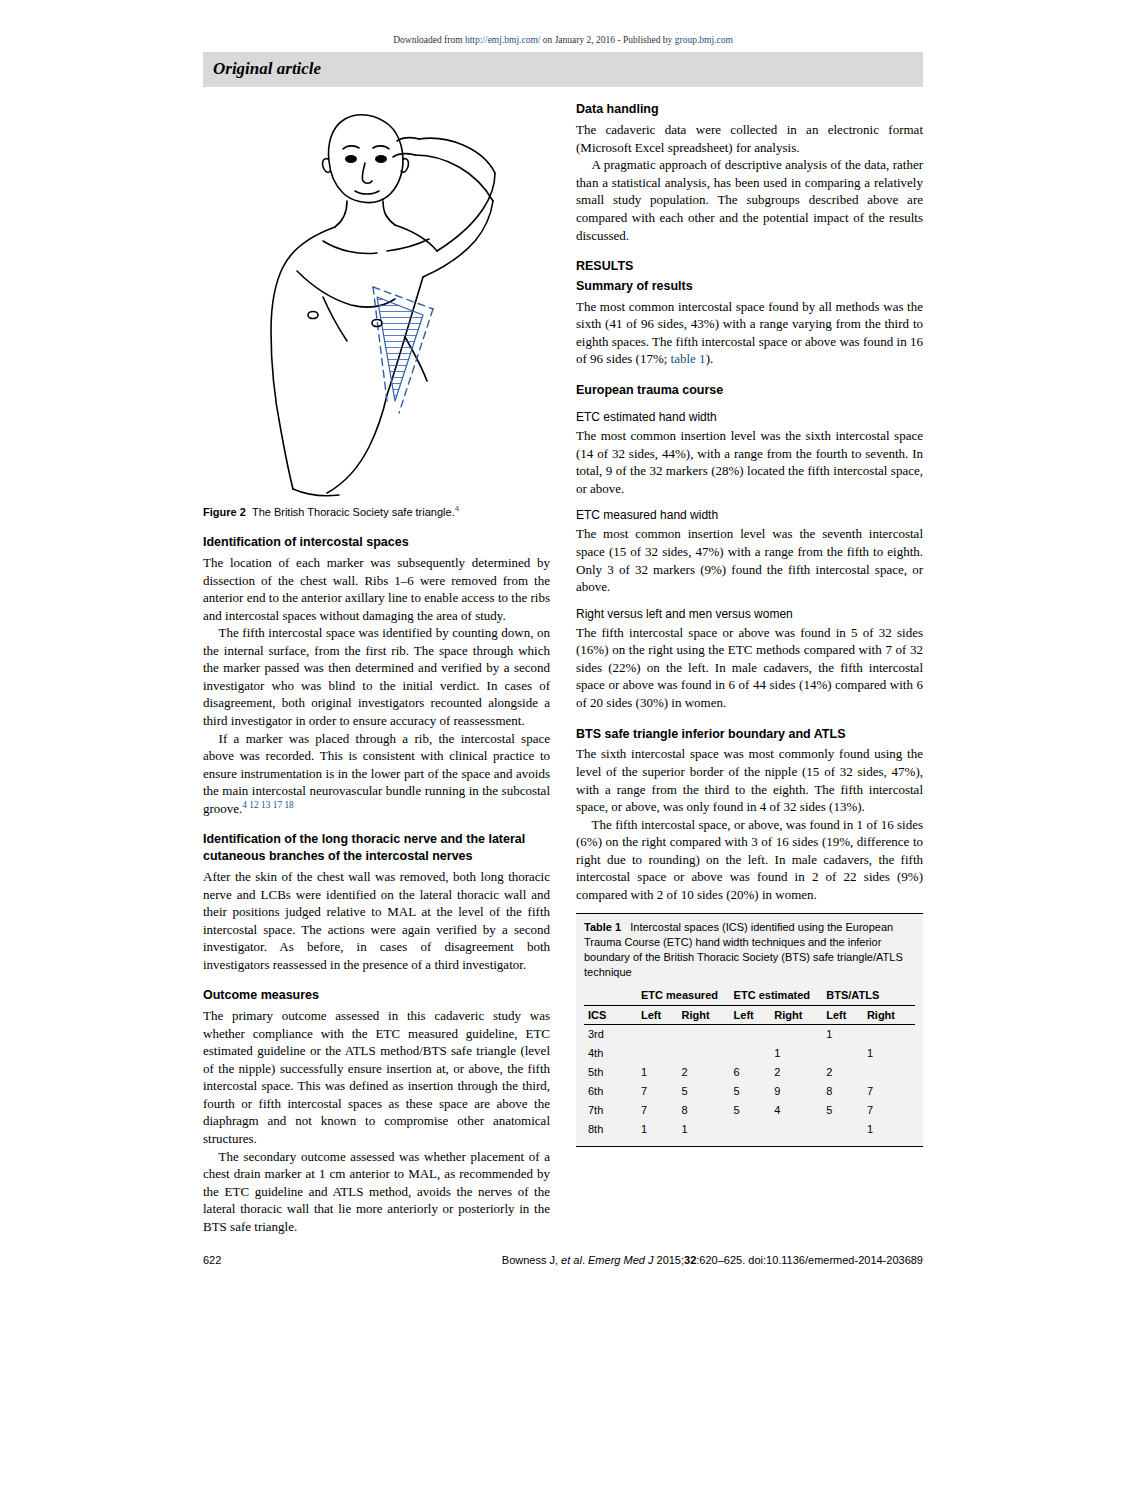Downloaded from http://emj.bmj.com/ on January 2, 2016 - Published by group.bmj.com
Original article
Figure 2 The British Thoracic Society safe triangle.4
Identification of intercostal spaces
The location of each marker was subsequently determined by dissection of the chest wall. Ribs 1–6 were removed from the anterior end to the anterior axillary line to enable access to the ribs and intercostal spaces without damaging the area of study.
The fifth intercostal space was identified by counting down, on the internal surface, from the first rib. The space through which the marker passed was then determined and verified by a second investigator who was blind to the initial verdict. In cases of disagreement, both original investigators recounted alongside a third investigator in order to ensure accuracy of reassessment.
If a marker was placed through a rib, the intercostal space above was recorded. This is consistent with clinical practice to ensure instrumentation is in the lower part of the space and avoids the main intercostal neurovascular bundle running in the subcostal groove.4 12 13 17 18
Identification of the long thoracic nerve and the lateral cutaneous branches of the intercostal nerves
After the skin of the chest wall was removed, both long thoracic nerve and LCBs were identified on the lateral thoracic wall and their positions judged relative to MAL at the level of the fifth intercostal space. The actions were again verified by a second investigator. As before, in cases of disagreement both investigators reassessed in the presence of a third investigator.
Outcome measures
The primary outcome assessed in this cadaveric study was whether compliance with the ETC measured guideline, ETC estimated guideline or the ATLS method/BTS safe triangle (level of the nipple) successfully ensure insertion at, or above, the fifth intercostal space. This was defined as insertion through the third, fourth or fifth intercostal spaces as these space are above the diaphragm and not known to compromise other anatomical structures.
The secondary outcome assessed was whether placement of a chest drain marker at 1 cm anterior to MAL, as recommended by the ETC guideline and ATLS method, avoids the nerves of the lateral thoracic wall that lie more anteriorly or posteriorly in the BTS safe triangle.
Data handling
The cadaveric data were collected in an electronic format (Microsoft Excel spreadsheet) for analysis.
A pragmatic approach of descriptive analysis of the data, rather than a statistical analysis, has been used in comparing a relatively small study population. The subgroups described above are compared with each other and the potential impact of the results discussed.
RESULTS
Summary of results
The most common intercostal space found by all methods was the sixth (41 of 96 sides, 43%) with a range varying from the third to eighth spaces. The fifth intercostal space or above was found in 16 of 96 sides (17%; table 1).
European trauma course
ETC estimated hand width
The most common insertion level was the sixth intercostal space (14 of 32 sides, 44%), with a range from the fourth to seventh. In total, 9 of the 32 markers (28%) located the fifth intercostal space, or above.
ETC measured hand width
The most common insertion level was the seventh intercostal space (15 of 32 sides, 47%) with a range from the fifth to eighth. Only 3 of 32 markers (9%) found the fifth intercostal space, or above.
Right versus left and men versus women
The fifth intercostal space or above was found in 5 of 32 sides (16%) on the right using the ETC methods compared with 7 of 32 sides (22%) on the left. In male cadavers, the fifth intercostal space or above was found in 6 of 44 sides (14%) compared with 6 of 20 sides (30%) in women.
BTS safe triangle inferior boundary and ATLS
The sixth intercostal space was most commonly found using the level of the superior border of the nipple (15 of 32 sides, 47%), with a range from the third to the eighth. The fifth intercostal space, or above, was only found in 4 of 32 sides (13%).
The fifth intercostal space, or above, was found in 1 of 16 sides (6%) on the right compared with 3 of 16 sides (19%, difference to right due to rounding) on the left. In male cadavers, the fifth intercostal space or above was found in 2 of 22 sides (9%) compared with 2 of 10 sides (20%) in women.
Table 1 Intercostal spaces (ICS) identified using the European Trauma Course (ETC) hand width techniques and the inferior boundary of the British Thoracic Society (BTS) safe triangle/ATLS technique
| | ETC measured | ETC estimated | BTS/ATLS |
| --- | --- | --- | --- |
| ICS | Left | Right | Left | Right | Left | Right |
| 3rd | | | | | 1 | |
| 4th | | | | 1 | | 1 |
| 5th | 1 | 2 | 6 | 2 | 2 | |
| 6th | 7 | 5 | 5 | 9 | 8 | 7 |
| 7th | 7 | 8 | 5 | 4 | 5 | 7 |
| 8th | 1 | 1 | | | | 1 |
622
Bowness J, et al. Emerg Med J 2015;32:620–625. doi:10.1136/emermed-2014-203689